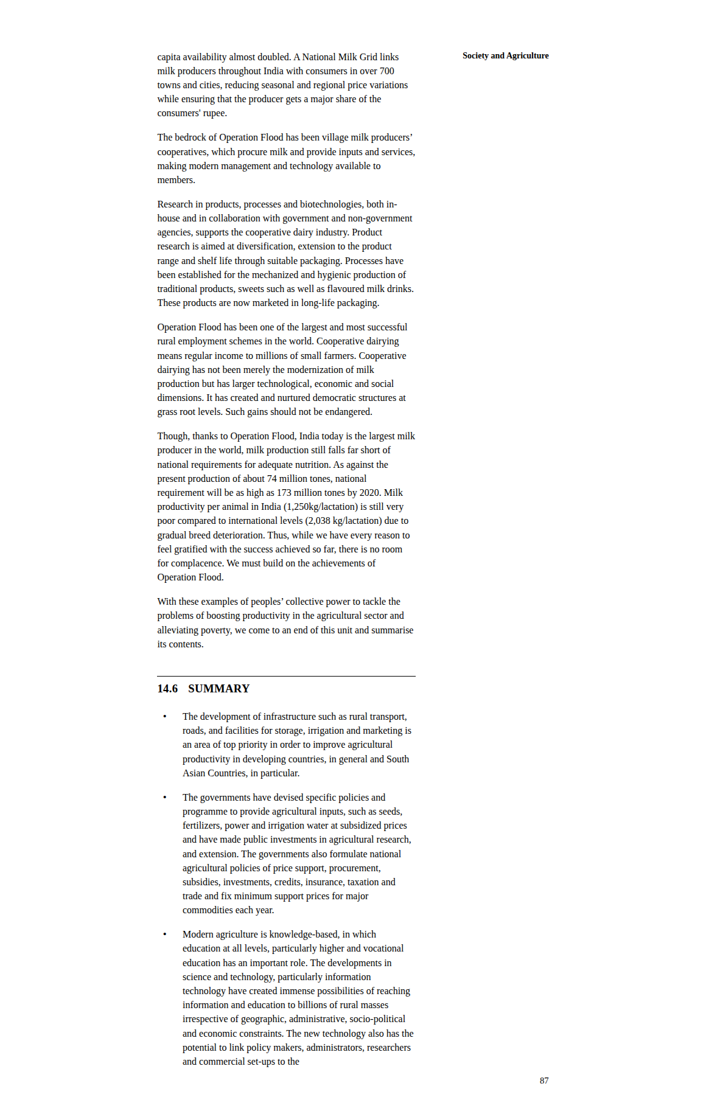Society and Agriculture
capita availability almost doubled. A National Milk Grid links milk producers throughout India with consumers in over 700 towns and cities, reducing seasonal and regional price variations while ensuring that the producer gets a major share of the consumers' rupee.
The bedrock of Operation Flood has been village milk producers’ cooperatives, which procure milk and provide inputs and services, making modern management and technology available to members.
Research in products, processes and biotechnologies, both in-house and in collaboration with government and non-government agencies, supports the cooperative dairy industry. Product research is aimed at diversification, extension to the product range and shelf life through suitable packaging. Processes have been established for the mechanized and hygienic production of traditional products, sweets such as well as flavoured milk drinks. These products are now marketed in long-life packaging.
Operation Flood has been one of the largest and most successful rural employment schemes in the world. Cooperative dairying means regular income to millions of small farmers. Cooperative dairying has not been merely the modernization of milk production but has larger technological, economic and social dimensions. It has created and nurtured democratic structures at grass root levels. Such gains should not be endangered.
Though, thanks to Operation Flood, India today is the largest milk producer in the world, milk production still falls far short of national requirements for adequate nutrition. As against the present production of about 74 million tones, national requirement will be as high as 173 million tones by 2020. Milk productivity per animal in India (1,250kg/lactation) is still very poor compared to international levels (2,038 kg/lactation) due to gradual breed deterioration. Thus, while we have every reason to feel gratified with the success achieved so far, there is no room for complacence. We must build on the achievements of Operation Flood.
With these examples of peoples’ collective power to tackle the problems of boosting productivity in the agricultural sector and alleviating poverty, we come to an end of this unit and summarise its contents.
14.6 SUMMARY
The development of infrastructure such as rural transport, roads, and facilities for storage, irrigation and marketing is an area of top priority in order to improve agricultural productivity in developing countries, in general and South Asian Countries, in particular.
The governments have devised specific policies and programme to provide agricultural inputs, such as seeds, fertilizers, power and irrigation water at subsidized prices and have made public investments in agricultural research, and extension. The governments also formulate national agricultural policies of price support, procurement, subsidies, investments, credits, insurance, taxation and trade and fix minimum support prices for major commodities each year.
Modern agriculture is knowledge-based, in which education at all levels, particularly higher and vocational education has an important role. The developments in science and technology, particularly information technology have created immense possibilities of reaching information and education to billions of rural masses irrespective of geographic, administrative, socio-political and economic constraints. The new technology also has the potential to link policy makers, administrators, researchers and commercial set-ups to the
87